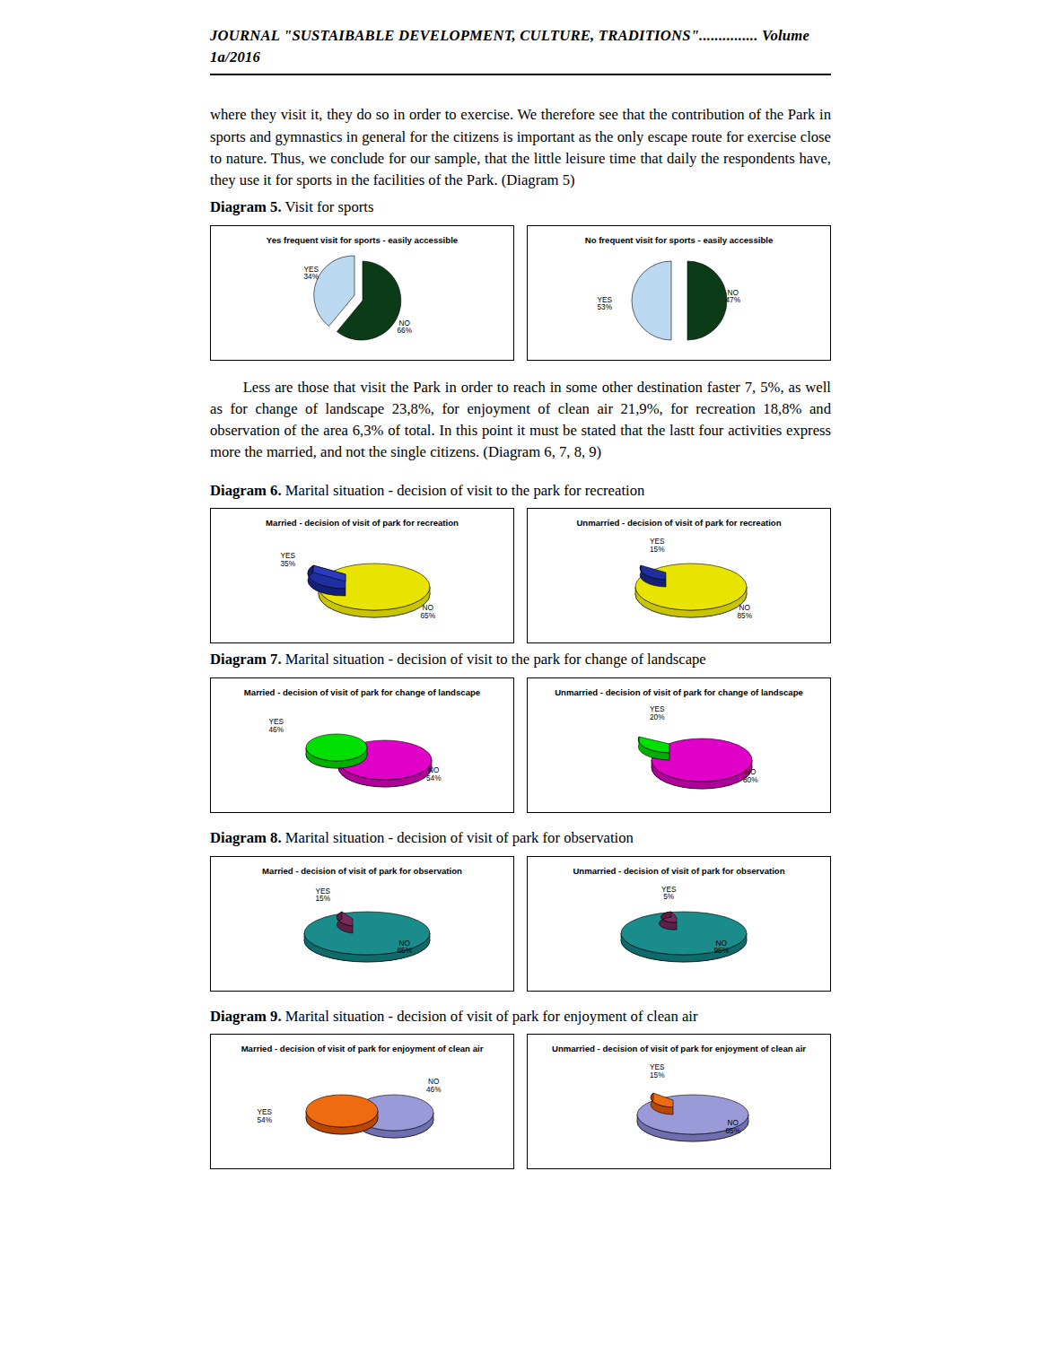JOURNAL "SUSTAIBABLE DEVELOPMENT, CULTURE, TRADITIONS"............... Volume 1a/2016
where they visit it, they do so in order to exercise. We therefore see that the contribution of the Park in sports and gymnastics in general for the citizens is important as the only escape route for exercise close to nature. Thus, we conclude for our sample, that the little leisure time that daily the respondents have, they use it for sports in the facilities of the Park. (Diagram 5)
Diagram 5. Visit for sports
Yes frequent visit for sports - easily accessible
YES
34%
NO
66%
No frequent visit for sports - easily accessible
YES
53%
NO
47%
Less are those that visit the Park in order to reach in some other destination faster 7, 5%, as well as for change of landscape 23,8%, for enjoyment of clean air 21,9%, for recreation 18,8% and observation of the area 6,3% of total. In this point it must be stated that the lastt four activities express more the married, and not the single citizens. (Diagram 6, 7, 8, 9)
Diagram 6. Marital situation - decision of visit to the park for recreation
Married - decision of visit of park for recreation
YES
35%
NO
65%
Unmarried - decision of visit of park for recreation
YES
15%
NO
85%
Diagram 7. Marital situation - decision of visit to the park for change of landscape
Married - decision of visit of park for change of landscape
YES
46%
NO
54%
Unmarried - decision of visit of park for change of landscape
YES
20%
NO
80%
Diagram 8. Marital situation - decision of visit of park for observation
Married - decision of visit of park for observation
YES
15%
NO
85%
Unmarried - decision of visit of park for observation
YES
5%
NO
95%
Diagram 9. Marital situation - decision of visit of park for enjoyment of clean air
Married - decision of visit of park for enjoyment of clean air
YES
54%
NO
46%
Unmarried - decision of visit of park for enjoyment of clean air
YES
15%
NO
85%